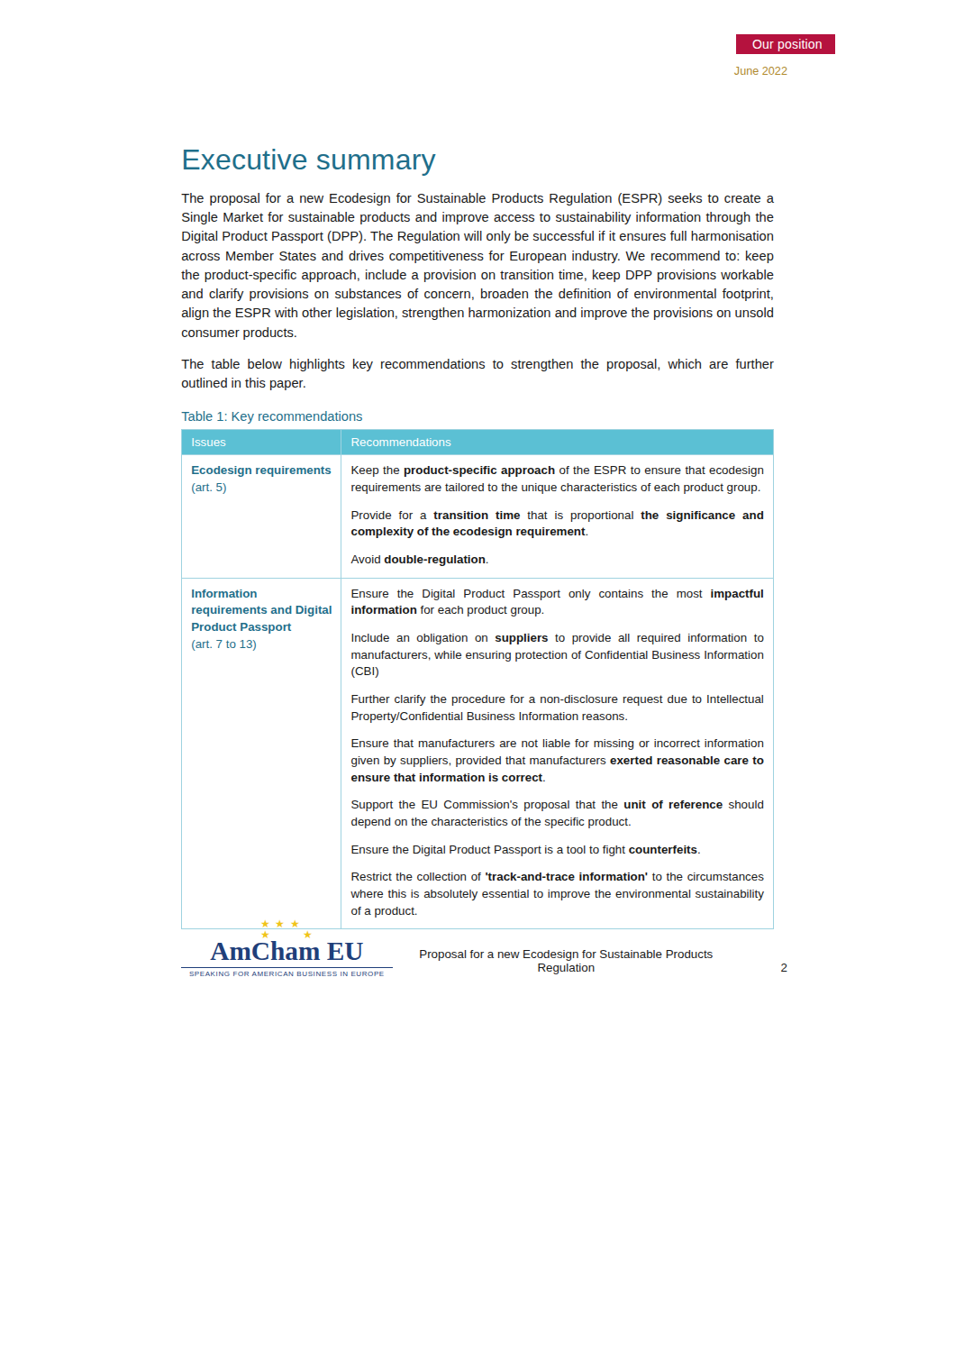Our position
June 2022
Executive summary
The proposal for a new Ecodesign for Sustainable Products Regulation (ESPR) seeks to create a Single Market for sustainable products and improve access to sustainability information through the Digital Product Passport (DPP). The Regulation will only be successful if it ensures full harmonisation across Member States and drives competitiveness for European industry. We recommend to: keep the product-specific approach, include a provision on transition time, keep DPP provisions workable and clarify provisions on substances of concern, broaden the definition of environmental footprint, align the ESPR with other legislation, strengthen harmonization and improve the provisions on unsold consumer products.
The table below highlights key recommendations to strengthen the proposal, which are further outlined in this paper.
Table 1: Key recommendations
| Issues | Recommendations |
| --- | --- |
| Ecodesign requirements (art. 5) | Keep the product-specific approach of the ESPR to ensure that ecodesign requirements are tailored to the unique characteristics of each product group. Provide for a transition time that is proportional the significance and complexity of the ecodesign requirement . Avoid double-regulation . |
| Information requirements and Digital Product Passport (art. 7 to 13) | Ensure the Digital Product Passport only contains the most impactful information for each product group. Include an obligation on suppliers to provide all required information to manufacturers, while ensuring protection of Confidential Business Information (CBI) Further clarify the procedure for a non-disclosure request due to Intellectual Property/Confidential Business Information reasons. Ensure that manufacturers are not liable for missing or incorrect information given by suppliers, provided that manufacturers exerted reasonable care to ensure that information is correct . Support the EU Commission's proposal that the unit of reference should depend on the characteristics of the specific product. Ensure the Digital Product Passport is a tool to fight counterfeits . Restrict the collection of 'track-and-trace information' to the circumstances where this is absolutely essential to improve the environmental sustainability of a product. |
★ ★ ★
★ ★
AmCham EU
SPEAKING FOR AMERICAN BUSINESS IN EUROPE
Proposal for a new Ecodesign for Sustainable Products Regulation
2